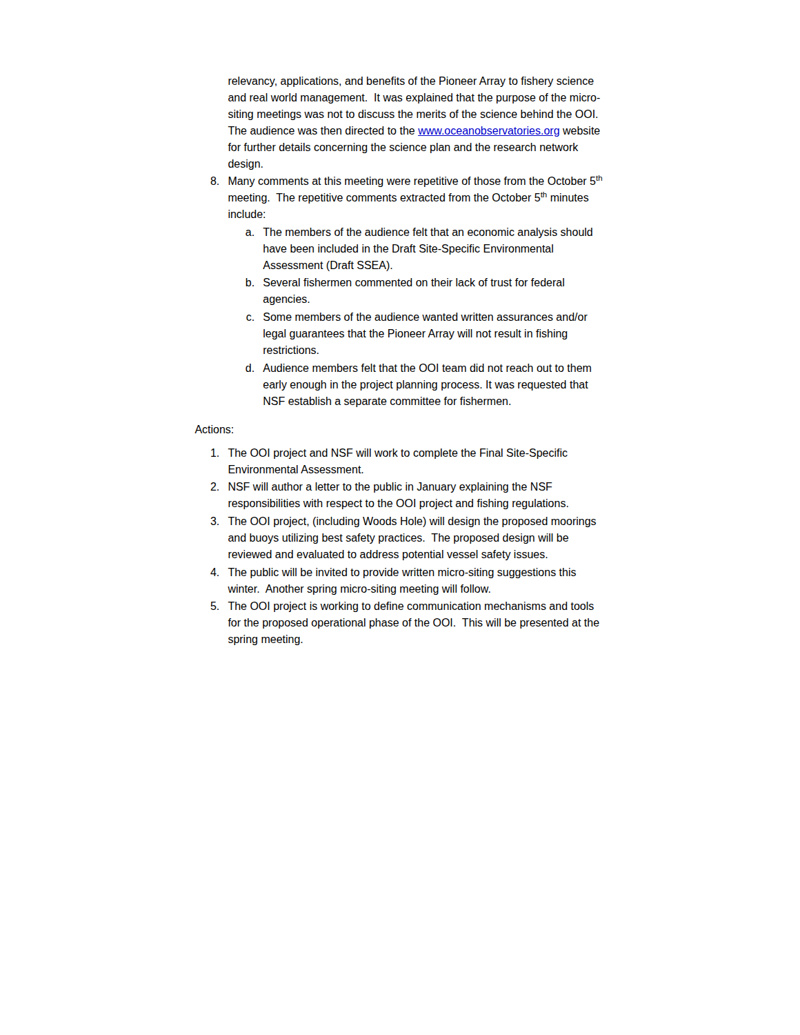relevancy, applications, and benefits of the Pioneer Array to fishery science and real world management. It was explained that the purpose of the micro-siting meetings was not to discuss the merits of the science behind the OOI. The audience was then directed to the www.oceanobservatories.org website for further details concerning the science plan and the research network design.
Many comments at this meeting were repetitive of those from the October 5th meeting. The repetitive comments extracted from the October 5th minutes include:
The members of the audience felt that an economic analysis should have been included in the Draft Site-Specific Environmental Assessment (Draft SSEA).
Several fishermen commented on their lack of trust for federal agencies.
Some members of the audience wanted written assurances and/or legal guarantees that the Pioneer Array will not result in fishing restrictions.
Audience members felt that the OOI team did not reach out to them early enough in the project planning process. It was requested that NSF establish a separate committee for fishermen.
Actions:
The OOI project and NSF will work to complete the Final Site-Specific Environmental Assessment.
NSF will author a letter to the public in January explaining the NSF responsibilities with respect to the OOI project and fishing regulations.
The OOI project, (including Woods Hole) will design the proposed moorings and buoys utilizing best safety practices. The proposed design will be reviewed and evaluated to address potential vessel safety issues.
The public will be invited to provide written micro-siting suggestions this winter. Another spring micro-siting meeting will follow.
The OOI project is working to define communication mechanisms and tools for the proposed operational phase of the OOI. This will be presented at the spring meeting.